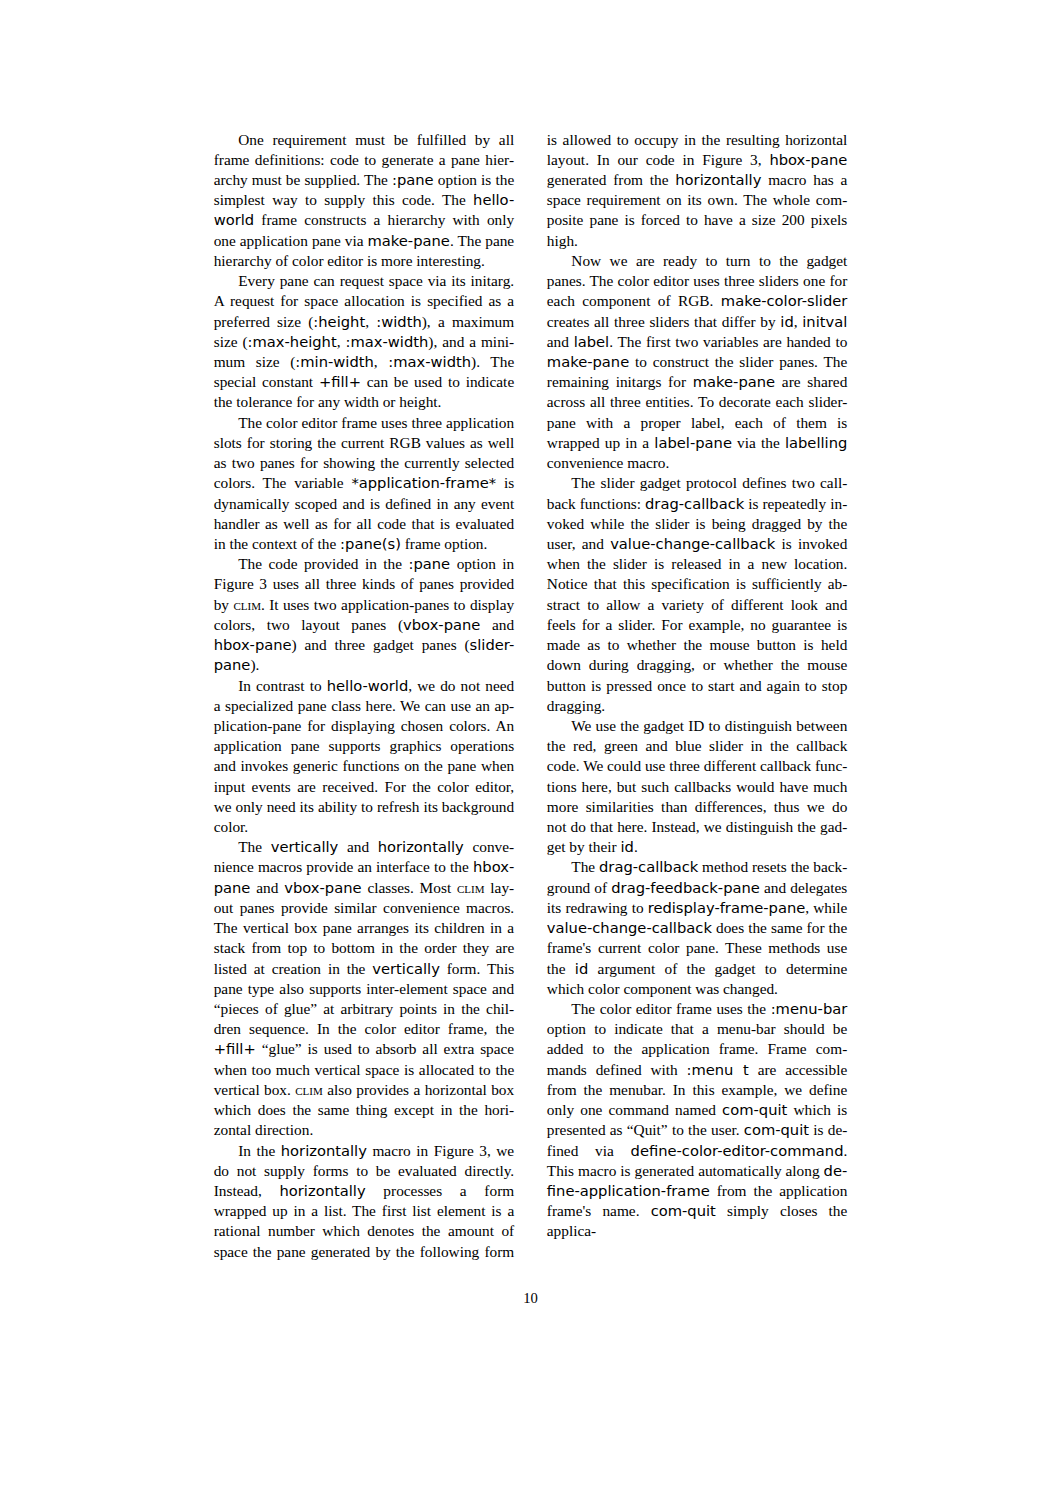One requirement must be fulfilled by all frame definitions: code to generate a pane hierarchy must be supplied. The :pane option is the simplest way to supply this code. The hello-world frame constructs a hierarchy with only one application pane via make-pane. The pane hierarchy of color editor is more interesting.
Every pane can request space via its initarg. A request for space allocation is specified as a preferred size (:height, :width), a maximum size (:max-height, :max-width), and a minimum size (:min-width, :max-width). The special constant +fill+ can be used to indicate the tolerance for any width or height.
The color editor frame uses three application slots for storing the current RGB values as well as two panes for showing the currently selected colors. The variable *application-frame* is dynamically scoped and is defined in any event handler as well as for all code that is evaluated in the context of the :pane(s) frame option.
The code provided in the :pane option in Figure 3 uses all three kinds of panes provided by clim. It uses two application-panes to display colors, two layout panes (vbox-pane and hbox-pane) and three gadget panes (slider-pane).
In contrast to hello-world, we do not need a specialized pane class here. We can use an application-pane for displaying chosen colors. An application pane supports graphics operations and invokes generic functions on the pane when input events are received. For the color editor, we only need its ability to refresh its background color.
The vertically and horizontally convenience macros provide an interface to the hbox-pane and vbox-pane classes. Most clim layout panes provide similar convenience macros. The vertical box pane arranges its children in a stack from top to bottom in the order they are listed at creation in the vertically form. This pane type also supports inter-element space and “pieces of glue” at arbitrary points in the children sequence. In the color editor frame, the +fill+ “glue” is used to absorb all extra space when too much vertical space is allocated to the vertical box. clim also provides a horizontal box which does the same thing except in the horizontal direction.
In the horizontally macro in Figure 3, we do not supply forms to be evaluated directly. Instead, horizontally processes a form wrapped up in a list. The first list element is a rational number which denotes the amount of space the pane generated by the following form is allowed to occupy in the resulting horizontal layout. In our code in Figure 3, hbox-pane generated from the horizontally macro has a space requirement on its own. The whole composite pane is forced to have a size 200 pixels high.
Now we are ready to turn to the gadget panes. The color editor uses three sliders one for each component of RGB. make-color-slider creates all three sliders that differ by id, initval and label. The first two variables are handed to make-pane to construct the slider panes. The remaining initargs for make-pane are shared across all three entities. To decorate each slider-pane with a proper label, each of them is wrapped up in a label-pane via the labelling convenience macro.
The slider gadget protocol defines two callback functions: drag-callback is repeatedly invoked while the slider is being dragged by the user, and value-change-callback is invoked when the slider is released in a new location. Notice that this specification is sufficiently abstract to allow a variety of different look and feels for a slider. For example, no guarantee is made as to whether the mouse button is held down during dragging, or whether the mouse button is pressed once to start and again to stop dragging.
We use the gadget ID to distinguish between the red, green and blue slider in the callback code. We could use three different callback functions here, but such callbacks would have much more similarities than differences, thus we do not do that here. Instead, we distinguish the gadget by their id.
The drag-callback method resets the background of drag-feedback-pane and delegates its redrawing to redisplay-frame-pane, while value-change-callback does the same for the frame's current color pane. These methods use the id argument of the gadget to determine which color component was changed.
The color editor frame uses the :menu-bar option to indicate that a menu-bar should be added to the application frame. Frame commands defined with :menu t are accessible from the menubar. In this example, we define only one command named com-quit which is presented as “Quit” to the user. com-quit is defined via define-color-editor-command. This macro is generated automatically along define-application-frame from the application frame's name. com-quit simply closes the applica-
10